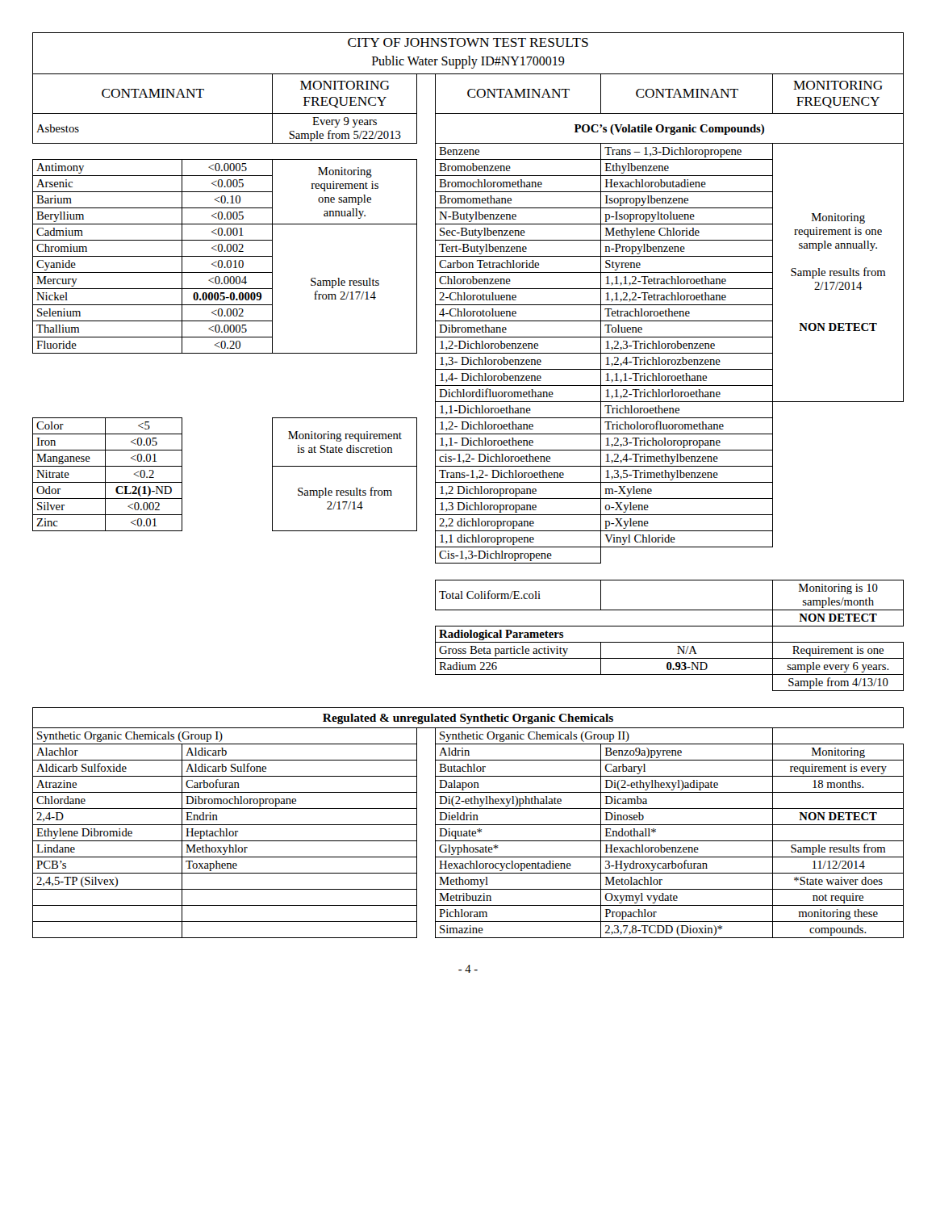| CITY OF JOHNSTOWN TEST RESULTS |
| Public Water Supply ID#NY1700019 |
| CONTAMINANT | MONITORING FREQUENCY | | CONTAMINANT | CONTAMINANT | MONITORING FREQUENCY |
| Asbestos | Every 9 years Sample from 5/22/2013 | | POC’s (Volatile Organic Compounds) |
| | | | Benzene | Trans – 1,3-Dichloropropene | Monitoring requirement is one sample annually. Sample results from 2/17/2014 NON DETECT |
| Antimony | <0.0005 | Monitoring requirement is one sample annually. | | Bromobenzene | Ethylbenzene |
| Arsenic | <0.005 | | Bromochloromethane | Hexachlorobutadiene |
| Barium | <0.10 | | Bromomethane | Isopropylbenzene |
| Beryllium | <0.005 | | N-Butylbenzene | p-Isopropyltoluene |
| Cadmium | <0.001 | Sample results from 2/17/14 | | Sec-Butylbenzene | Methylene Chloride |
| Chromium | <0.002 | | Tert-Butylbenzene | n-Propylbenzene |
| Cyanide | <0.010 | | Carbon Tetrachloride | Styrene |
| Mercury | <0.0004 | | Chlorobenzene | 1,1,1,2-Tetrachloroethane |
| Nickel | 0.0005-0.0009 | | 2-Chlorotuluene | 1,1,2,2-Tetrachloroethane |
| Selenium | <0.002 | | 4-Chlorotoluene | Tetrachloroethene |
| Thallium | <0.0005 | | Dibromethane | Toluene |
| Fluoride | <0.20 | | 1,2-Dichlorobenzene | 1,2,3-Trichlorobenzene |
| | | | 1,3- Dichlorobenzene | 1,2,4-Trichlorozbenzene |
| | | | 1,4- Dichlorobenzene | 1,1,1-Trichloroethane |
| | | | Dichlordifluoromethane | 1,1,2-Trichlorloroethane |
| | | | 1,1-Dichloroethane | Trichloroethene | |
| Color | <5 | | Monitoring requirement is at State discretion | | 1,2- Dichloroethane | Tricholorofluoromethane | |
| Iron | <0.05 | | 1,1- Dichloroethene | 1,2,3-Tricholoropropane | |
| Manganese | <0.01 | | cis-1,2- Dichloroethene | 1,2,4-Trimethylbenzene | |
| Nitrate | <0.2 | Sample results from 2/17/14 | | Trans-1,2- Dichloroethene | 1,3,5-Trimethylbenzene | |
| Odor | CL2(1) -ND | | 1,2 Dichloropropane | m-Xylene | |
| Silver | <0.002 | | 1,3 Dichloropropane | o-Xylene | |
| Zinc | <0.01 | | 2,2 dichloropropane | p-Xylene | |
| | | | 1,1 dichloropropene | Vinyl Chloride | |
| | | | Cis-1,3-Dichlropropene | | |
| | | | Total Coliform/E.coli | | Monitoring is 10 samples/month |
| | | | | | NON DETECT |
| | | | Radiological Parameters | |
| | | | Gross Beta particle activity | N/A | Requirement is one |
| | | | Radium 226 | 0.93 -ND | sample every 6 years. |
| | | | | | Sample from 4/13/10 |
| Regulated & unregulated Synthetic Organic Chemicals |
| Synthetic Organic Chemicals (Group I) | | Synthetic Organic Chemicals (Group II) | |
| Alachlor | Aldicarb | | Aldrin | Benzo9a)pyrene | Monitoring |
| Aldicarb Sulfoxide | Aldicarb Sulfone | | Butachlor | Carbaryl | requirement is every |
| Atrazine | Carbofuran | | Dalapon | Di(2-ethylhexyl)adipate | 18 months. |
| Chlordane | Dibromochloropropane | | Di(2-ethylhexyl)phthalate | Dicamba | |
| 2,4-D | Endrin | | Dieldrin | Dinoseb | NON DETECT |
| Ethylene Dibromide | Heptachlor | | Diquate* | Endothall* | |
| Lindane | Methoxyhlor | | Glyphosate* | Hexachlorobenzene | Sample results from |
| PCB’s | Toxaphene | | Hexachlorocyclopentadiene | 3-Hydroxycarbofuran | 11/12/2014 |
| 2,4,5-TP (Silvex) | | | Methomyl | Metolachlor | *State waiver does |
| | | | Metribuzin | Oxymyl vydate | not require |
| | | | Pichloram | Propachlor | monitoring these |
| | | | Simazine | 2,3,7,8-TCDD (Dioxin)* | compounds. |
- 4 -